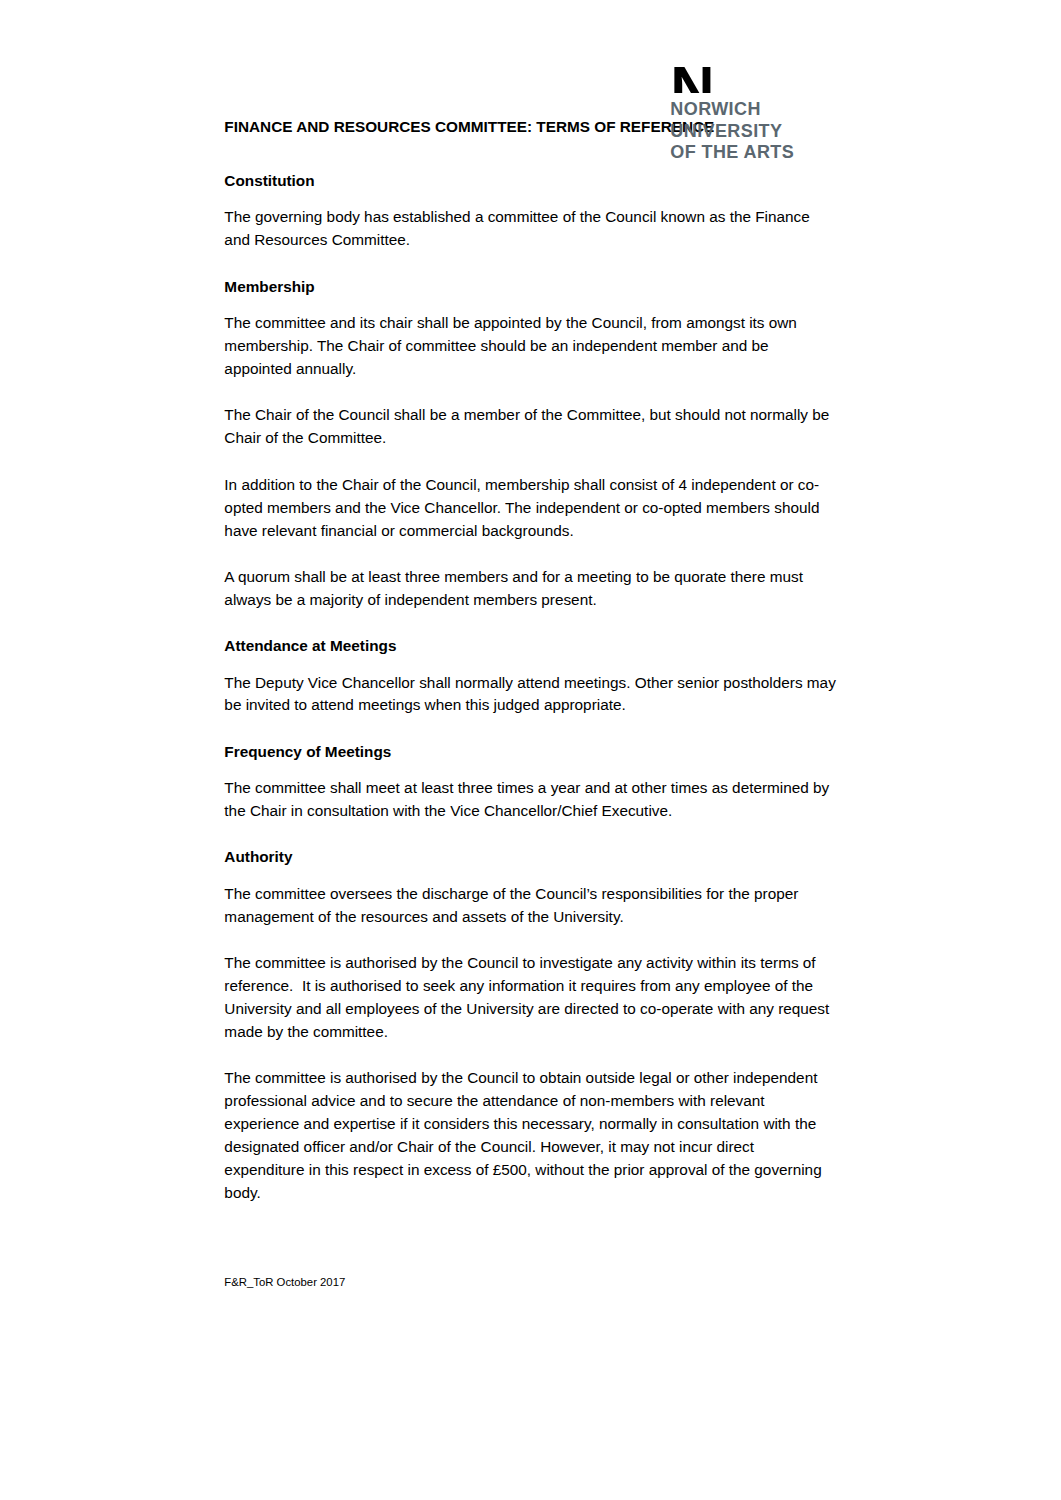N NORWICH
UNIVERSITY
OF THE ARTS
FINANCE AND RESOURCES COMMITTEE: TERMS OF REFERENCE
Constitution
The governing body has established a committee of the Council known as the Finance and Resources Committee.
Membership
The committee and its chair shall be appointed by the Council, from amongst its own membership. The Chair of committee should be an independent member and be appointed annually.
The Chair of the Council shall be a member of the Committee, but should not normally be Chair of the Committee.
In addition to the Chair of the Council, membership shall consist of 4 independent or co-opted members and the Vice Chancellor. The independent or co-opted members should have relevant financial or commercial backgrounds.
A quorum shall be at least three members and for a meeting to be quorate there must always be a majority of independent members present.
Attendance at Meetings
The Deputy Vice Chancellor shall normally attend meetings. Other senior postholders may be invited to attend meetings when this judged appropriate.
Frequency of Meetings
The committee shall meet at least three times a year and at other times as determined by the Chair in consultation with the Vice Chancellor/Chief Executive.
Authority
The committee oversees the discharge of the Council’s responsibilities for the proper management of the resources and assets of the University.
The committee is authorised by the Council to investigate any activity within its terms of reference. It is authorised to seek any information it requires from any employee of the University and all employees of the University are directed to co-operate with any request made by the committee.
The committee is authorised by the Council to obtain outside legal or other independent professional advice and to secure the attendance of non-members with relevant experience and expertise if it considers this necessary, normally in consultation with the designated officer and/or Chair of the Council. However, it may not incur direct expenditure in this respect in excess of £500, without the prior approval of the governing body.
F&R_ToR October 2017